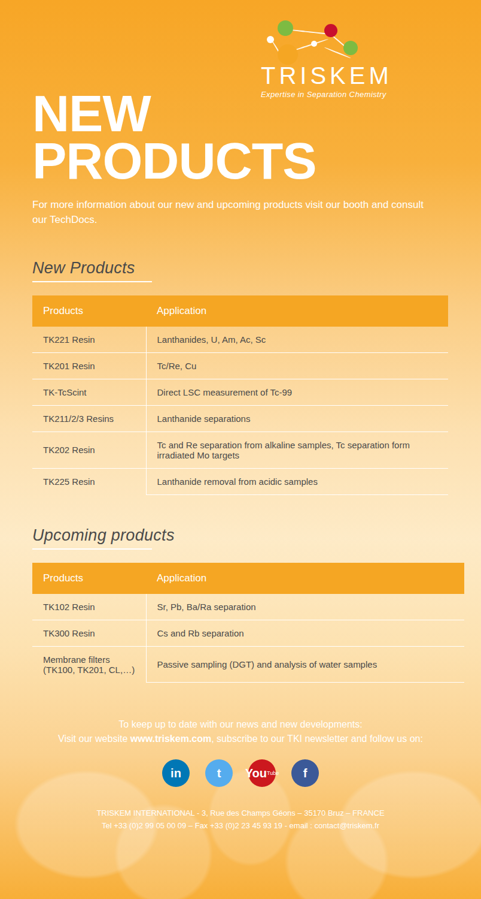TRISKEM
Expertise in Separation Chemistry
NEWPRODUCTS
For more information about our new and upcoming products visit our booth and consult our TechDocs.
New Products
| Products | Application |
| --- | --- |
| TK221 Resin | Lanthanides, U, Am, Ac, Sc |
| TK201 Resin | Tc/Re, Cu |
| TK-TcScint | Direct LSC measurement of Tc-99 |
| TK211/2/3 Resins | Lanthanide separations |
| TK202 Resin | Tc and Re separation from alkaline samples, Tc separation form irradiated Mo targets |
| TK225 Resin | Lanthanide removal from acidic samples |
Upcoming products
| Products | Application |
| --- | --- |
| TK102 Resin | Sr, Pb, Ba/Ra separation |
| TK300 Resin | Cs and Rb separation |
| Membrane filters (TK100, TK201, CL,…) | Passive sampling (DGT) and analysis of water samples |
To keep up to date with our news and new developments:
Visit our website www.triskem.com, subscribe to our TKI newsletter and follow us on:
in t YouTube f
TRISKEM INTERNATIONAL - 3, Rue des Champs Géons – 35170 Bruz – FRANCE
Tel +33 (0)2 99 05 00 09 – Fax +33 (0)2 23 45 93 19 - email : contact@triskem.fr